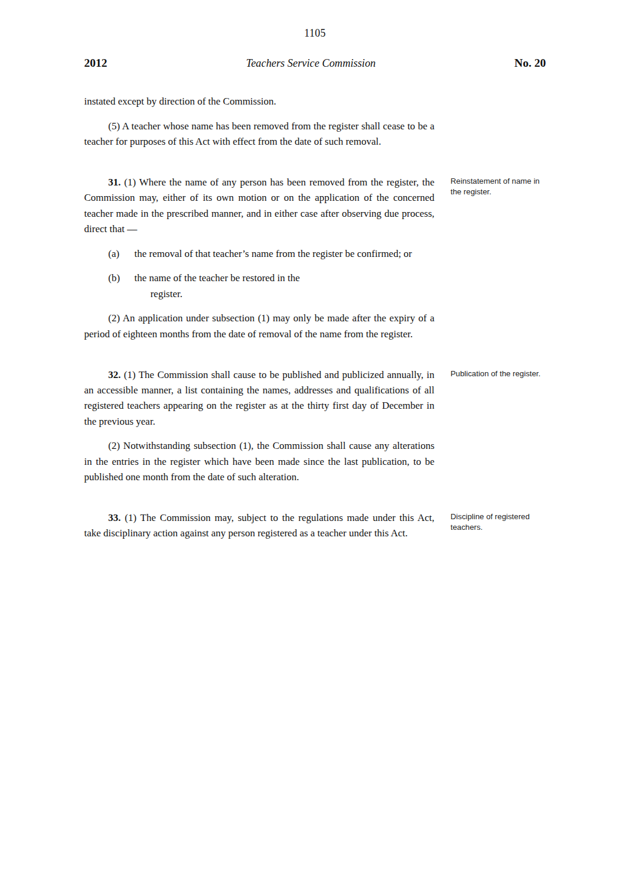1105
2012 Teachers Service Commission No. 20
instated except by direction of the Commission.
(5) A teacher whose name has been removed from the register shall cease to be a teacher for purposes of this Act with effect from the date of such removal.
31. (1) Where the name of any person has been removed from the register, the Commission may, either of its own motion or on the application of the concerned teacher made in the prescribed manner, and in either case after observing due process, direct that —
(a) the removal of that teacher’s name from the register be confirmed; or
(b) the name of the teacher be restored in the register.
(2) An application under subsection (1) may only be made after the expiry of a period of eighteen months from the date of removal of the name from the register.
Reinstatement of name in the register.
32. (1) The Commission shall cause to be published and publicized annually, in an accessible manner, a list containing the names, addresses and qualifications of all registered teachers appearing on the register as at the thirty first day of December in the previous year.
(2) Notwithstanding subsection (1), the Commission shall cause any alterations in the entries in the register which have been made since the last publication, to be published one month from the date of such alteration.
Publication of the register.
33. (1) The Commission may, subject to the regulations made under this Act, take disciplinary action against any person registered as a teacher under this Act.
Discipline of registered teachers.